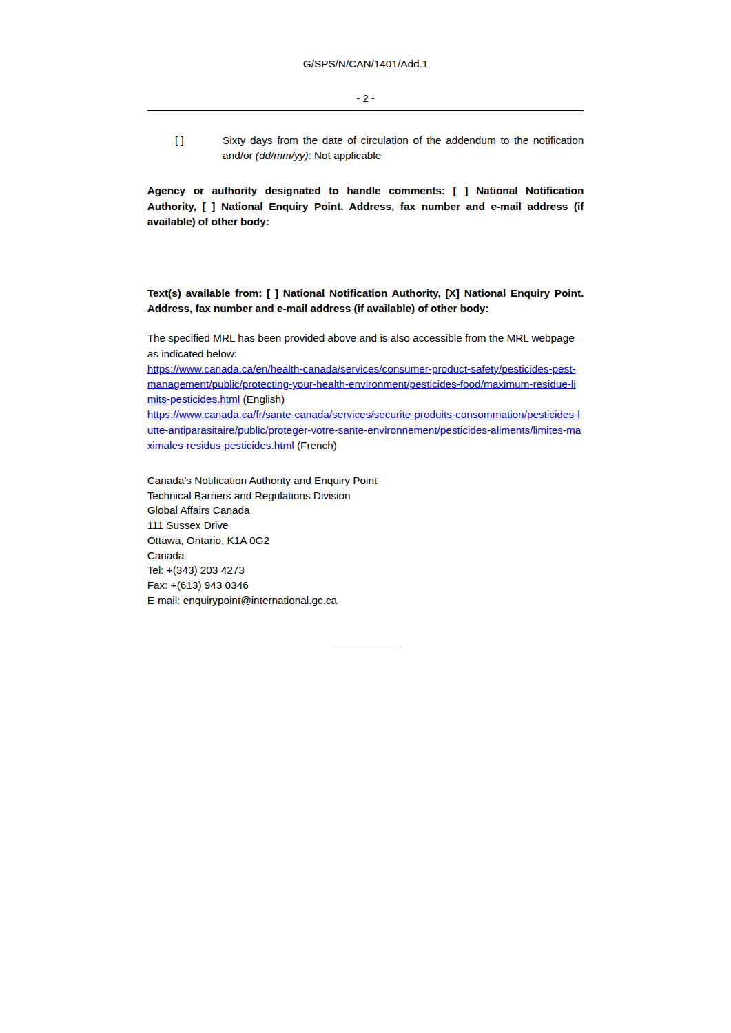G/SPS/N/CAN/1401/Add.1
- 2 -
[ ]
Sixty days from the date of circulation of the addendum to the notification and/or (dd/mm/yy): Not applicable
Agency or authority designated to handle comments: [ ] National Notification Authority, [ ] National Enquiry Point. Address, fax number and e-mail address (if available) of other body:
Text(s) available from: [ ] National Notification Authority, [X] National Enquiry Point. Address, fax number and e-mail address (if available) of other body:
The specified MRL has been provided above and is also accessible from the MRL webpage as indicated below:
https://www.canada.ca/en/health-canada/services/consumer-product-safety/pesticides-pest-management/public/protecting-your-health-environment/pesticides-food/maximum-residue-limits-pesticides.html (English)
https://www.canada.ca/fr/sante-canada/services/securite-produits-consommation/pesticides-lutte-antiparasitaire/public/proteger-votre-sante-environnement/pesticides-aliments/limites-maximales-residus-pesticides.html (French)
Canada's Notification Authority and Enquiry Point
Technical Barriers and Regulations Division
Global Affairs Canada
111 Sussex Drive
Ottawa, Ontario, K1A 0G2
Canada
Tel: +(343) 203 4273
Fax: +(613) 943 0346
E-mail: enquirypoint@international.gc.ca